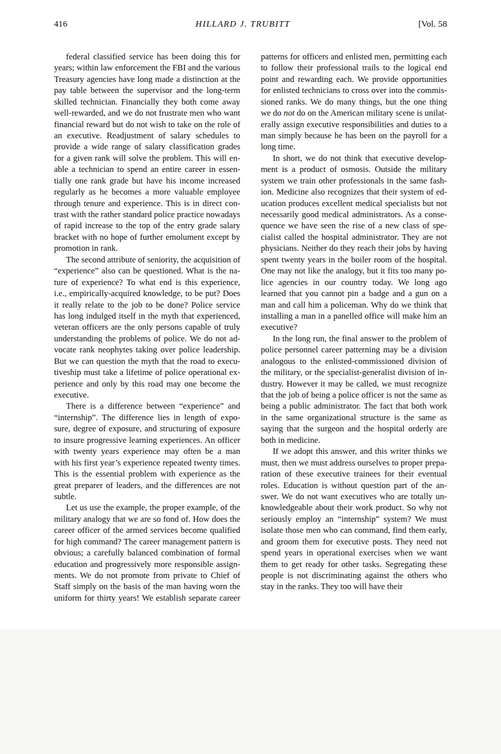416 HILLARD J. TRUBITT [Vol. 58
federal classified service has been doing this for years; within law enforcement the FBI and the various Treasury agencies have long made a distinction at the pay table between the supervisor and the long-term skilled technician. Financially they both come away well-rewarded, and we do not frustrate men who want financial reward but do not wish to take on the role of an executive. Readjustment of salary schedules to provide a wide range of salary classification grades for a given rank will solve the problem. This will enable a technician to spend an entire career in essentially one rank grade but have his income increased regularly as he becomes a more valuable employee through tenure and experience. This is in direct contrast with the rather standard police practice nowadays of rapid increase to the top of the entry grade salary bracket with no hope of further emolument except by promotion in rank.
The second attribute of seniority, the acquisition of “experience” also can be questioned. What is the nature of experience? To what end is this experience, i.e., empirically-acquired knowledge, to be put? Does it really relate to the job to be done? Police service has long indulged itself in the myth that experienced, veteran officers are the only persons capable of truly understanding the problems of police. We do not advocate rank neophytes taking over police leadership. But we can question the myth that the road to executiveship must take a lifetime of police operational experience and only by this road may one become the executive.
There is a difference between “experience” and “internship”. The difference lies in length of exposure, degree of exposure, and structuring of exposure to insure progressive learning experiences. An officer with twenty years experience may often be a man with his first year’s experience repeated twenty times. This is the essential problem with experience as the great preparer of leaders, and the differences are not subtle.
Let us use the example, the proper example, of the military analogy that we are so fond of. How does the career officer of the armed services become qualified for high command? The career management pattern is obvious; a carefully balanced combination of formal education and progressively more responsible assignments. We do not promote from private to Chief of Staff simply on the basis of the man having worn the uniform for thirty years! We establish separate career patterns for officers and enlisted men, permitting each to follow their professional trails to the logical end point and rewarding each. We provide opportunities for enlisted technicians to cross over into the commissioned ranks. We do many things, but the one thing we do not do on the American military scene is unilaterally assign executive responsibilities and duties to a man simply because he has been on the payroll for a long time.
In short, we do not think that executive development is a product of osmosis. Outside the military system we train other professionals in the same fashion. Medicine also recognizes that their system of education produces excellent medical specialists but not necessarily good medical administrators. As a consequence we have seen the rise of a new class of specialist called the hospital administrator. They are not physicians. Neither do they reach their jobs by having spent twenty years in the boiler room of the hospital. One may not like the analogy, but it fits too many police agencies in our country today. We long ago learned that you cannot pin a badge and a gun on a man and call him a policeman. Why do we think that installing a man in a panelled office will make him an executive?
In the long run, the final answer to the problem of police personnel career patterning may be a division analogous to the enlisted-commissioned division of the military, or the specialist-generalist division of industry. However it may be called, we must recognize that the job of being a police officer is not the same as being a public administrator. The fact that both work in the same organizational structure is the same as saying that the surgeon and the hospital orderly are both in medicine.
If we adopt this answer, and this writer thinks we must, then we must address ourselves to proper preparation of these executive trainees for their eventual roles. Education is without question part of the answer. We do not want executives who are totally unknowledgeable about their work product. So why not seriously employ an “internship” system? We must isolate those men who can command, find them early, and groom them for executive posts. They need not spend years in operational exercises when we want them to get ready for other tasks. Segregating these people is not discriminating against the others who stay in the ranks. They too will have their